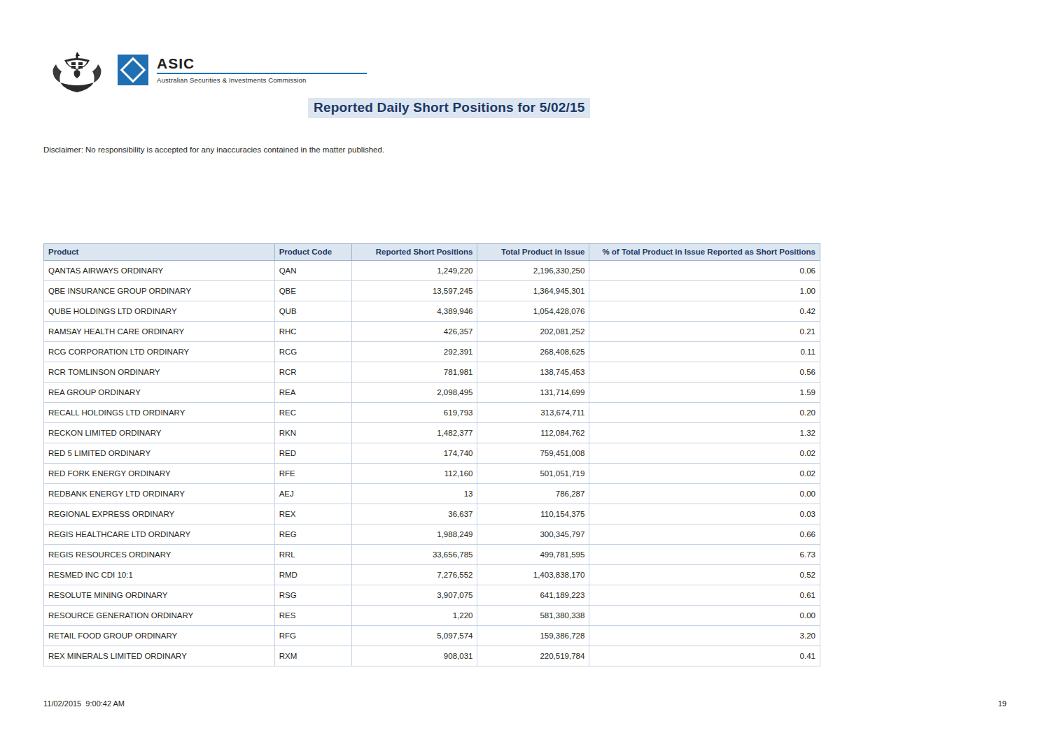ASIC
Australian Securities & Investments Commission
Reported Daily Short Positions for 5/02/15
Disclaimer: No responsibility is accepted for any inaccuracies contained in the matter published.
| Product | Product Code | Reported Short Positions | Total Product in Issue | % of Total Product in Issue Reported as Short Positions |
| --- | --- | --- | --- | --- |
| QANTAS AIRWAYS ORDINARY | QAN | 1,249,220 | 2,196,330,250 | 0.06 |
| QBE INSURANCE GROUP ORDINARY | QBE | 13,597,245 | 1,364,945,301 | 1.00 |
| QUBE HOLDINGS LTD ORDINARY | QUB | 4,389,946 | 1,054,428,076 | 0.42 |
| RAMSAY HEALTH CARE ORDINARY | RHC | 426,357 | 202,081,252 | 0.21 |
| RCG CORPORATION LTD ORDINARY | RCG | 292,391 | 268,408,625 | 0.11 |
| RCR TOMLINSON ORDINARY | RCR | 781,981 | 138,745,453 | 0.56 |
| REA GROUP ORDINARY | REA | 2,098,495 | 131,714,699 | 1.59 |
| RECALL HOLDINGS LTD ORDINARY | REC | 619,793 | 313,674,711 | 0.20 |
| RECKON LIMITED ORDINARY | RKN | 1,482,377 | 112,084,762 | 1.32 |
| RED 5 LIMITED ORDINARY | RED | 174,740 | 759,451,008 | 0.02 |
| RED FORK ENERGY ORDINARY | RFE | 112,160 | 501,051,719 | 0.02 |
| REDBANK ENERGY LTD ORDINARY | AEJ | 13 | 786,287 | 0.00 |
| REGIONAL EXPRESS ORDINARY | REX | 36,637 | 110,154,375 | 0.03 |
| REGIS HEALTHCARE LTD ORDINARY | REG | 1,988,249 | 300,345,797 | 0.66 |
| REGIS RESOURCES ORDINARY | RRL | 33,656,785 | 499,781,595 | 6.73 |
| RESMED INC CDI 10:1 | RMD | 7,276,552 | 1,403,838,170 | 0.52 |
| RESOLUTE MINING ORDINARY | RSG | 3,907,075 | 641,189,223 | 0.61 |
| RESOURCE GENERATION ORDINARY | RES | 1,220 | 581,380,338 | 0.00 |
| RETAIL FOOD GROUP ORDINARY | RFG | 5,097,574 | 159,386,728 | 3.20 |
| REX MINERALS LIMITED ORDINARY | RXM | 908,031 | 220,519,784 | 0.41 |
11/02/2015 9:00:42 AM
19